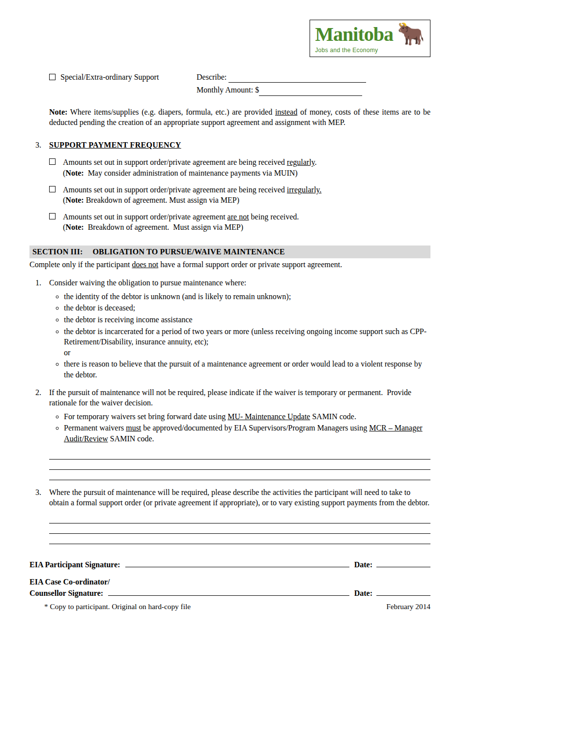Manitoba🐂
Jobs and the Economy
Special/Extra-ordinary Support Describe:
Monthly Amount: $
Note: Where items/supplies (e.g. diapers, formula, etc.) are provided instead of money, costs of these items are to be deducted pending the creation of an appropriate support agreement and assignment with MEP.
3. SUPPORT PAYMENT FREQUENCY
Amounts set out in support order/private agreement are being received regularly.
(Note: May consider administration of maintenance payments via MUIN)
Amounts set out in support order/private agreement are being received irregularly.
(Note: Breakdown of agreement. Must assign via MEP)
Amounts set out in support order/private agreement are not being received.
(Note: Breakdown of agreement. Must assign via MEP)
SECTION III: OBLIGATION TO PURSUE/WAIVE MAINTENANCE
Complete only if the participant does not have a formal support order or private support agreement.
1. Consider waiving the obligation to pursue maintenance where:
the identity of the debtor is unknown (and is likely to remain unknown);
the debtor is deceased;
the debtor is receiving income assistance
the debtor is incarcerated for a period of two years or more (unless receiving ongoing income support such as CPP-Retirement/Disability, insurance annuity, etc);
or
there is reason to believe that the pursuit of a maintenance agreement or order would lead to a violent response by the debtor.
2. If the pursuit of maintenance will not be required, please indicate if the waiver is temporary or permanent. Provide rationale for the waiver decision.
For temporary waivers set bring forward date using MU- Maintenance Update SAMIN code.
Permanent waivers must be approved/documented by EIA Supervisors/Program Managers using MCR – Manager Audit/Review SAMIN code.
3. Where the pursuit of maintenance will be required, please describe the activities the participant will need to take to obtain a formal support order (or private agreement if appropriate), or to vary existing support payments from the debtor.
EIA Participant Signature: Date:
EIA Case Co-ordinator/
Counsellor Signature: Date:
* Copy to participant. Original on hard-copy file February 2014